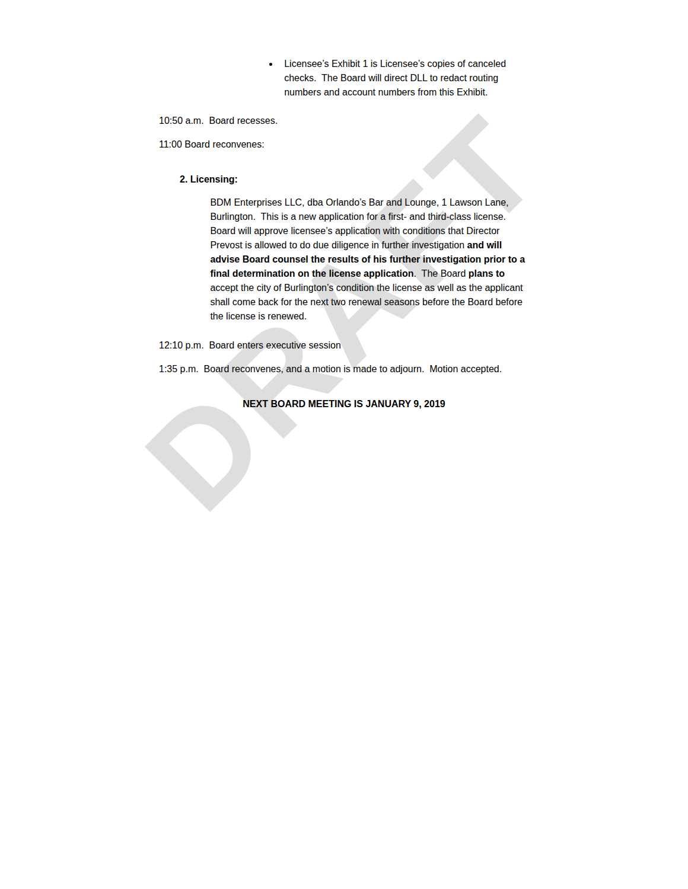DRAFT
Licensee’s Exhibit 1 is Licensee’s copies of canceled checks. The Board will direct DLL to redact routing numbers and account numbers from this Exhibit.
10:50 a.m. Board recesses.
11:00 Board reconvenes:
Licensing: BDM Enterprises LLC, dba Orlando’s Bar and Lounge, 1 Lawson Lane, Burlington. This is a new application for a first- and third-class license. Board will approve licensee’s application with conditions that Director Prevost is allowed to do due diligence in further investigation and will advise Board counsel the results of his further investigation prior to a final determination on the license application. The Board plans to accept the city of Burlington’s condition the license as well as the applicant shall come back for the next two renewal seasons before the Board before the license is renewed.
12:10 p.m. Board enters executive session
1:35 p.m. Board reconvenes, and a motion is made to adjourn. Motion accepted.
NEXT BOARD MEETING IS JANUARY 9, 2019